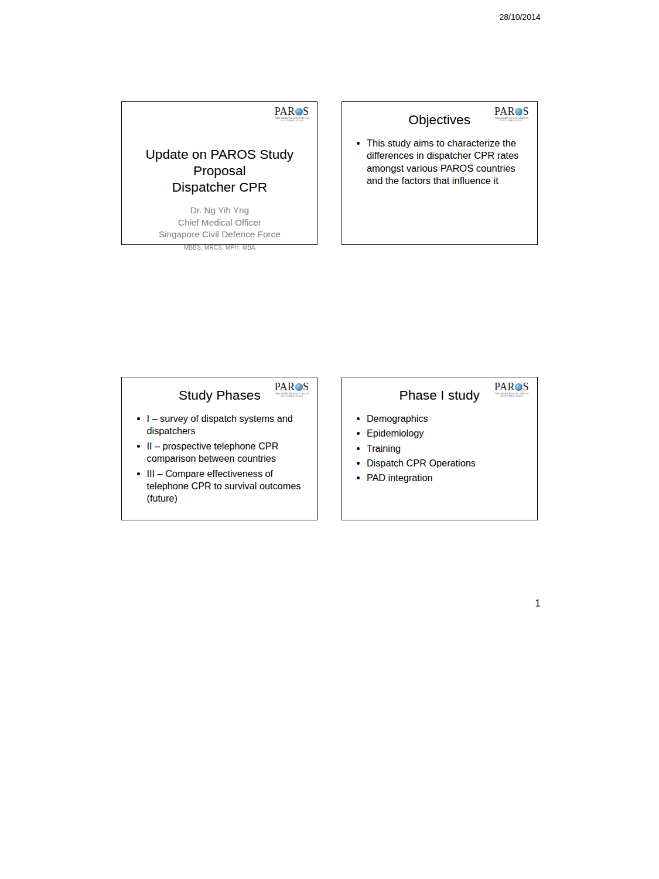28/10/2014
PAR S
PAN-ASIAN RESUSCITATION OUTCOMES STUDY
Update on PAROS Study Proposal
Dispatcher CPR
Dr. Ng Yih Yng
Chief Medical Officer
Singapore Civil Defence Force
MBBS, MRCS, MPH, MBA
PAR S
PAN-ASIAN RESUSCITATION OUTCOMES STUDY
Objectives
This study aims to characterize the differences in dispatcher CPR rates amongst various PAROS countries and the factors that influence it
PAR S
PAN-ASIAN RESUSCITATION OUTCOMES STUDY
Study Phases
I – survey of dispatch systems and dispatchers
II – prospective telephone CPR comparison between countries
III – Compare effectiveness of telephone CPR to survival outcomes (future)
PAR S
PAN-ASIAN RESUSCITATION OUTCOMES STUDY
Phase I study
Demographics
Epidemiology
Training
Dispatch CPR Operations
PAD integration
1